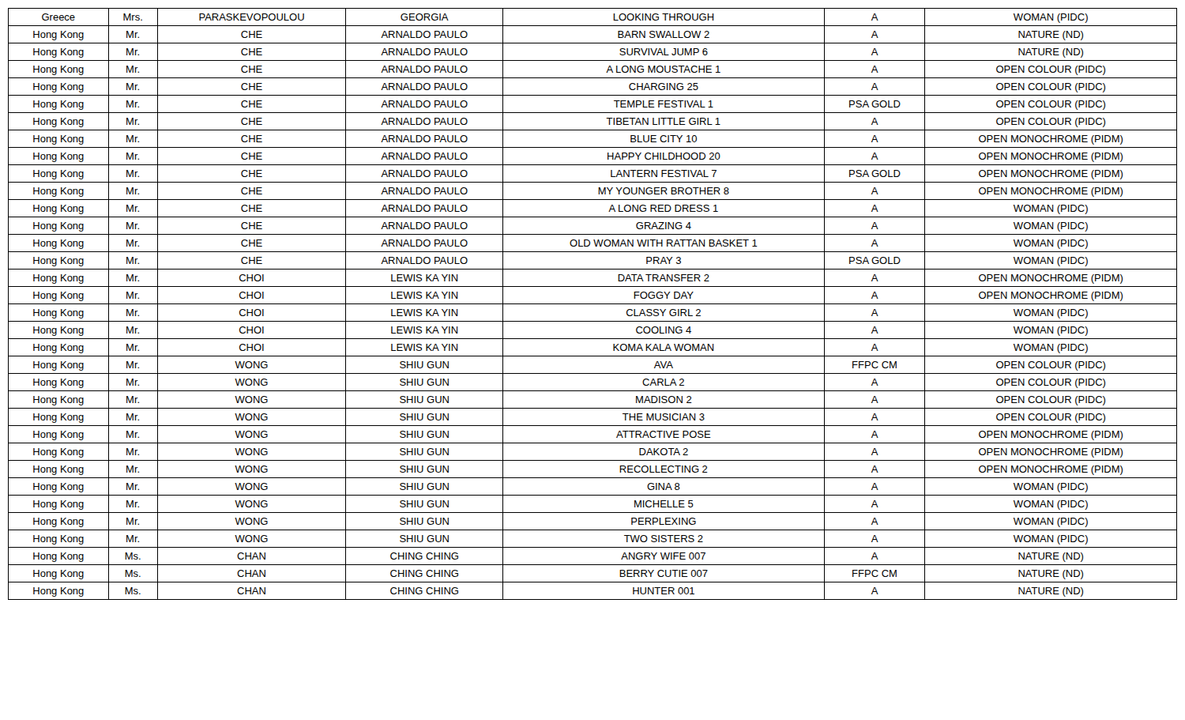| Greece | Mrs. | PARASKEVOPOULOU | GEORGIA | LOOKING THROUGH | A | WOMAN (PIDC) |
| Hong Kong | Mr. | CHE | ARNALDO PAULO | BARN SWALLOW 2 | A | NATURE (ND) |
| Hong Kong | Mr. | CHE | ARNALDO PAULO | SURVIVAL JUMP 6 | A | NATURE (ND) |
| Hong Kong | Mr. | CHE | ARNALDO PAULO | A LONG MOUSTACHE 1 | A | OPEN COLOUR (PIDC) |
| Hong Kong | Mr. | CHE | ARNALDO PAULO | CHARGING 25 | A | OPEN COLOUR (PIDC) |
| Hong Kong | Mr. | CHE | ARNALDO PAULO | TEMPLE FESTIVAL 1 | PSA GOLD | OPEN COLOUR (PIDC) |
| Hong Kong | Mr. | CHE | ARNALDO PAULO | TIBETAN LITTLE GIRL 1 | A | OPEN COLOUR (PIDC) |
| Hong Kong | Mr. | CHE | ARNALDO PAULO | BLUE CITY 10 | A | OPEN MONOCHROME (PIDM) |
| Hong Kong | Mr. | CHE | ARNALDO PAULO | HAPPY CHILDHOOD 20 | A | OPEN MONOCHROME (PIDM) |
| Hong Kong | Mr. | CHE | ARNALDO PAULO | LANTERN FESTIVAL 7 | PSA GOLD | OPEN MONOCHROME (PIDM) |
| Hong Kong | Mr. | CHE | ARNALDO PAULO | MY YOUNGER BROTHER 8 | A | OPEN MONOCHROME (PIDM) |
| Hong Kong | Mr. | CHE | ARNALDO PAULO | A LONG RED DRESS 1 | A | WOMAN (PIDC) |
| Hong Kong | Mr. | CHE | ARNALDO PAULO | GRAZING 4 | A | WOMAN (PIDC) |
| Hong Kong | Mr. | CHE | ARNALDO PAULO | OLD WOMAN WITH RATTAN BASKET 1 | A | WOMAN (PIDC) |
| Hong Kong | Mr. | CHE | ARNALDO PAULO | PRAY 3 | PSA GOLD | WOMAN (PIDC) |
| Hong Kong | Mr. | CHOI | LEWIS KA YIN | DATA TRANSFER 2 | A | OPEN MONOCHROME (PIDM) |
| Hong Kong | Mr. | CHOI | LEWIS KA YIN | FOGGY DAY | A | OPEN MONOCHROME (PIDM) |
| Hong Kong | Mr. | CHOI | LEWIS KA YIN | CLASSY GIRL 2 | A | WOMAN (PIDC) |
| Hong Kong | Mr. | CHOI | LEWIS KA YIN | COOLING 4 | A | WOMAN (PIDC) |
| Hong Kong | Mr. | CHOI | LEWIS KA YIN | KOMA KALA WOMAN | A | WOMAN (PIDC) |
| Hong Kong | Mr. | WONG | SHIU GUN | AVA | FFPC CM | OPEN COLOUR (PIDC) |
| Hong Kong | Mr. | WONG | SHIU GUN | CARLA 2 | A | OPEN COLOUR (PIDC) |
| Hong Kong | Mr. | WONG | SHIU GUN | MADISON 2 | A | OPEN COLOUR (PIDC) |
| Hong Kong | Mr. | WONG | SHIU GUN | THE MUSICIAN 3 | A | OPEN COLOUR (PIDC) |
| Hong Kong | Mr. | WONG | SHIU GUN | ATTRACTIVE POSE | A | OPEN MONOCHROME (PIDM) |
| Hong Kong | Mr. | WONG | SHIU GUN | DAKOTA 2 | A | OPEN MONOCHROME (PIDM) |
| Hong Kong | Mr. | WONG | SHIU GUN | RECOLLECTING 2 | A | OPEN MONOCHROME (PIDM) |
| Hong Kong | Mr. | WONG | SHIU GUN | GINA 8 | A | WOMAN (PIDC) |
| Hong Kong | Mr. | WONG | SHIU GUN | MICHELLE 5 | A | WOMAN (PIDC) |
| Hong Kong | Mr. | WONG | SHIU GUN | PERPLEXING | A | WOMAN (PIDC) |
| Hong Kong | Mr. | WONG | SHIU GUN | TWO SISTERS 2 | A | WOMAN (PIDC) |
| Hong Kong | Ms. | CHAN | CHING CHING | ANGRY WIFE 007 | A | NATURE (ND) |
| Hong Kong | Ms. | CHAN | CHING CHING | BERRY CUTIE 007 | FFPC CM | NATURE (ND) |
| Hong Kong | Ms. | CHAN | CHING CHING | HUNTER 001 | A | NATURE (ND) |